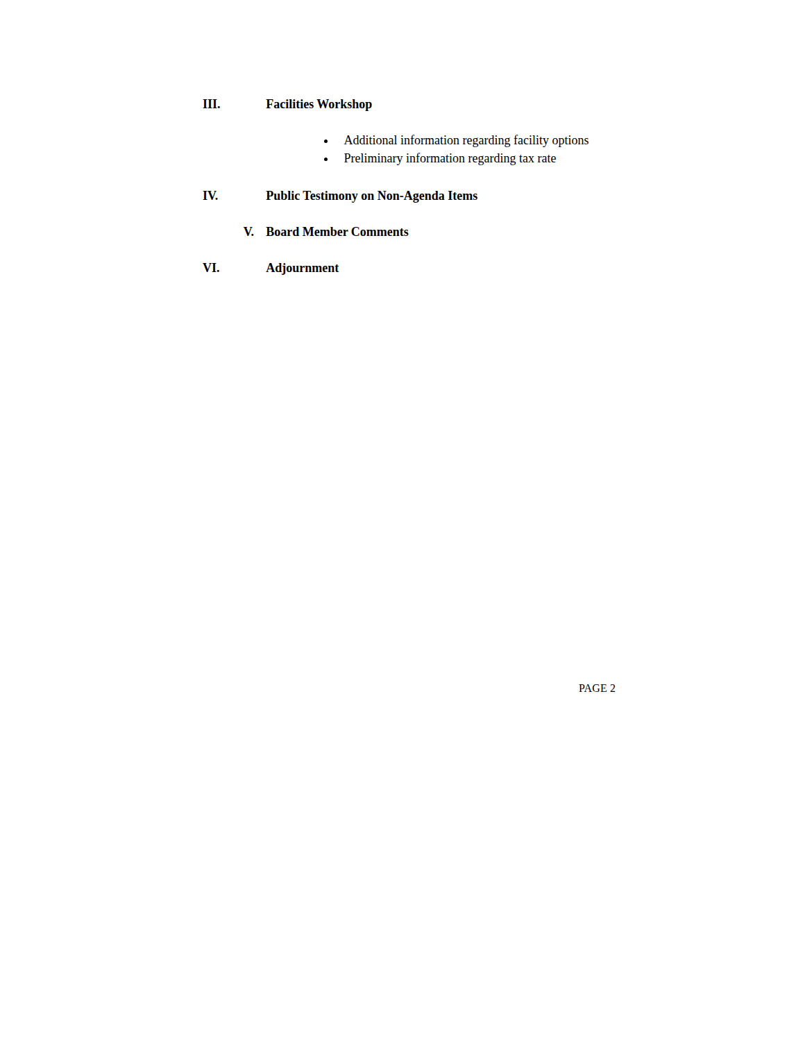| III. | Facilities Workshop Additional information regarding facility options Preliminary information regarding tax rate |
| IV. | Public Testimony on Non-Agenda Items |
| V. | Board Member Comments |
| VI. | Adjournment |
PAGE 2